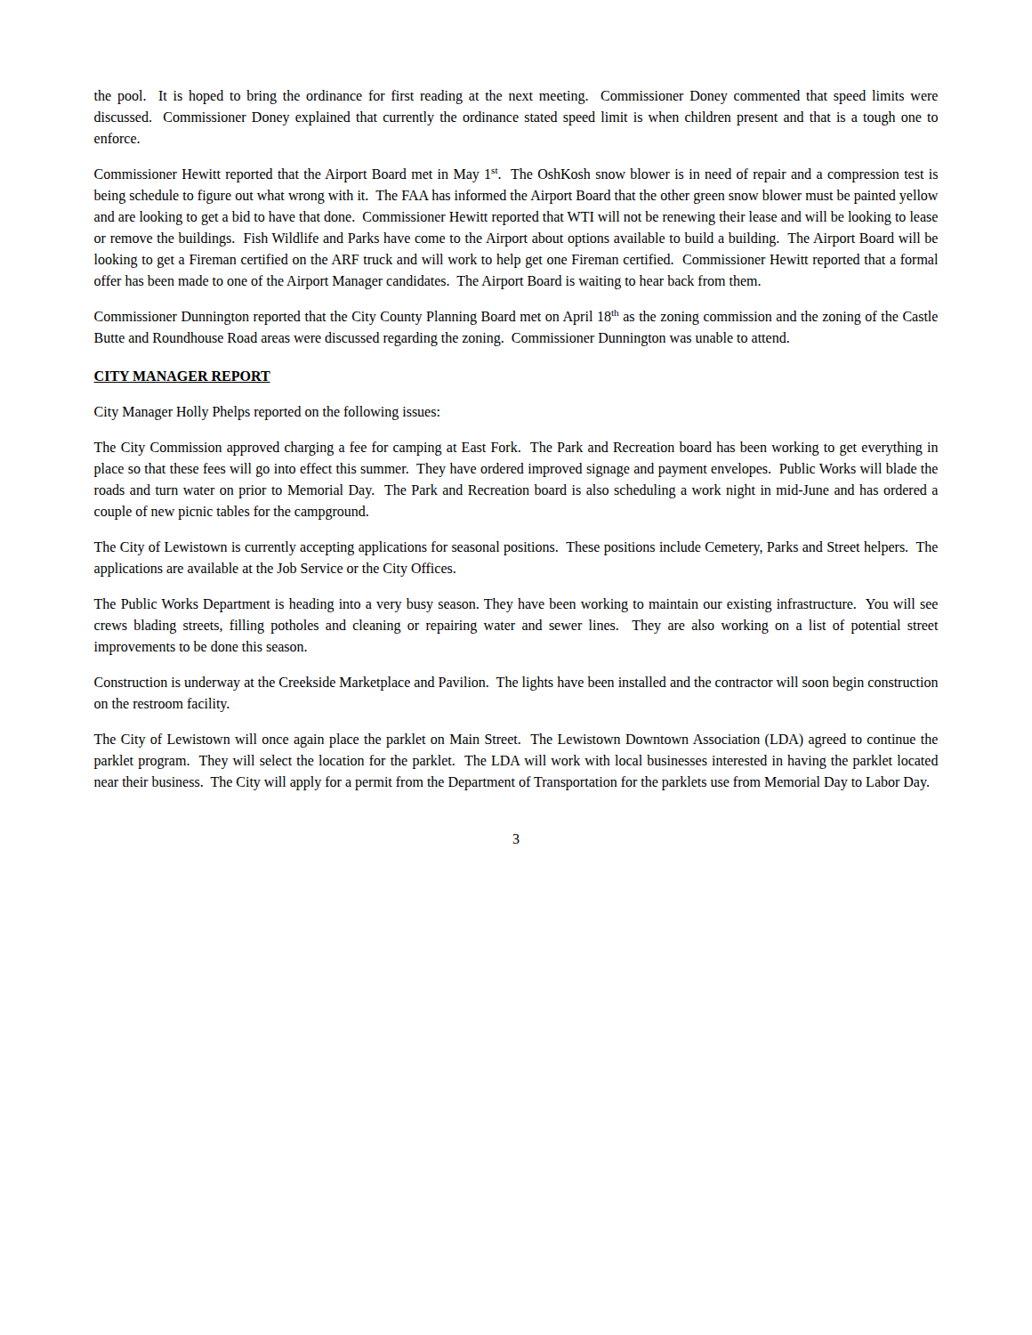the pool. It is hoped to bring the ordinance for first reading at the next meeting. Commissioner Doney commented that speed limits were discussed. Commissioner Doney explained that currently the ordinance stated speed limit is when children present and that is a tough one to enforce.
Commissioner Hewitt reported that the Airport Board met in May 1st. The OshKosh snow blower is in need of repair and a compression test is being schedule to figure out what wrong with it. The FAA has informed the Airport Board that the other green snow blower must be painted yellow and are looking to get a bid to have that done. Commissioner Hewitt reported that WTI will not be renewing their lease and will be looking to lease or remove the buildings. Fish Wildlife and Parks have come to the Airport about options available to build a building. The Airport Board will be looking to get a Fireman certified on the ARF truck and will work to help get one Fireman certified. Commissioner Hewitt reported that a formal offer has been made to one of the Airport Manager candidates. The Airport Board is waiting to hear back from them.
Commissioner Dunnington reported that the City County Planning Board met on April 18th as the zoning commission and the zoning of the Castle Butte and Roundhouse Road areas were discussed regarding the zoning. Commissioner Dunnington was unable to attend.
CITY MANAGER REPORT
City Manager Holly Phelps reported on the following issues:
The City Commission approved charging a fee for camping at East Fork. The Park and Recreation board has been working to get everything in place so that these fees will go into effect this summer. They have ordered improved signage and payment envelopes. Public Works will blade the roads and turn water on prior to Memorial Day. The Park and Recreation board is also scheduling a work night in mid-June and has ordered a couple of new picnic tables for the campground.
The City of Lewistown is currently accepting applications for seasonal positions. These positions include Cemetery, Parks and Street helpers. The applications are available at the Job Service or the City Offices.
The Public Works Department is heading into a very busy season. They have been working to maintain our existing infrastructure. You will see crews blading streets, filling potholes and cleaning or repairing water and sewer lines. They are also working on a list of potential street improvements to be done this season.
Construction is underway at the Creekside Marketplace and Pavilion. The lights have been installed and the contractor will soon begin construction on the restroom facility.
The City of Lewistown will once again place the parklet on Main Street. The Lewistown Downtown Association (LDA) agreed to continue the parklet program. They will select the location for the parklet. The LDA will work with local businesses interested in having the parklet located near their business. The City will apply for a permit from the Department of Transportation for the parklets use from Memorial Day to Labor Day.
3